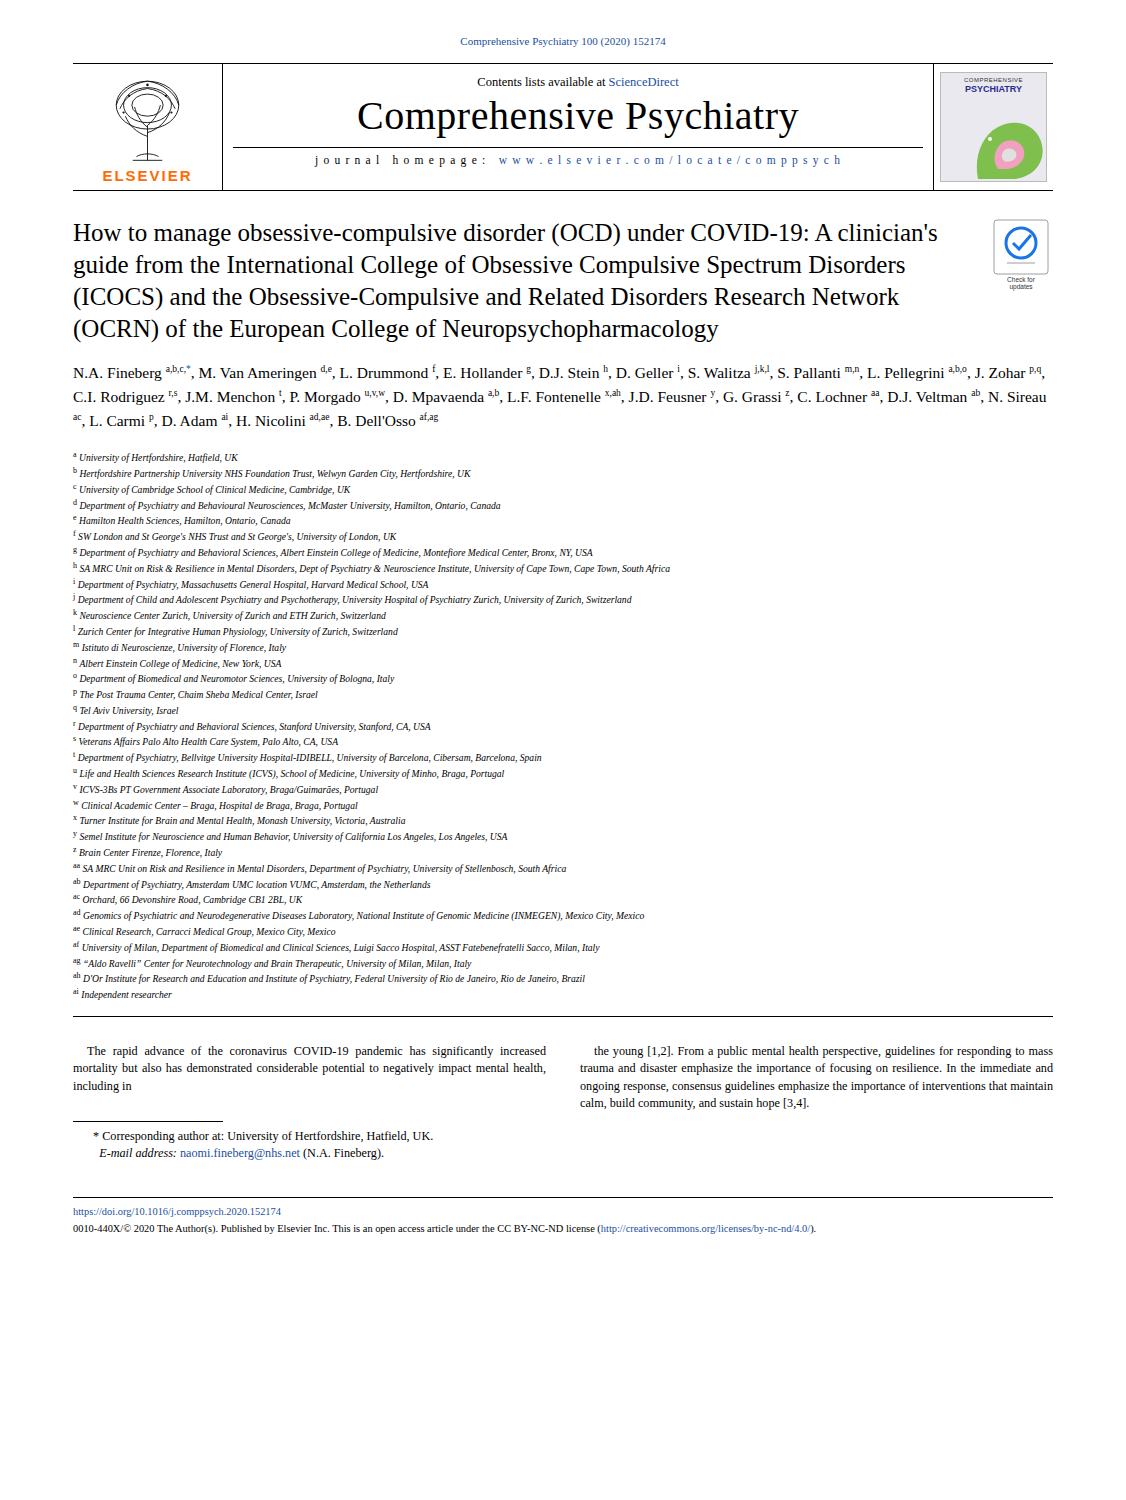Comprehensive Psychiatry 100 (2020) 152174
ELSEVIER
Contents lists available at ScienceDirect
Comprehensive Psychiatry
j o u r n a l h o m e p a g e : w w w . e l s e v i e r . c o m / l o c a t e / c o m p p s y c h
COMPREHENSIVE
PSYCHIATRY
How to manage obsessive-compulsive disorder (OCD) under COVID-19: A clinician's guide from the International College of Obsessive Compulsive Spectrum Disorders (ICOCS) and the Obsessive-Compulsive and Related Disorders Research Network (OCRN) of the European College of Neuropsychopharmacology
Check for
updates
N.A. Fineberg a,b,c,*, M. Van Ameringen d,e, L. Drummond f, E. Hollander g, D.J. Stein h, D. Geller i, S. Walitza j,k,l, S. Pallanti m,n, L. Pellegrini a,b,o, J. Zohar p,q, C.I. Rodriguez r,s, J.M. Menchon t, P. Morgado u,v,w, D. Mpavaenda a,b, L.F. Fontenelle x,ah, J.D. Feusner y, G. Grassi z, C. Lochner aa, D.J. Veltman ab, N. Sireau ac, L. Carmi p, D. Adam ai, H. Nicolini ad,ae, B. Dell'Osso af,ag
a University of Hertfordshire, Hatfield, UK
b Hertfordshire Partnership University NHS Foundation Trust, Welwyn Garden City, Hertfordshire, UK
c University of Cambridge School of Clinical Medicine, Cambridge, UK
d Department of Psychiatry and Behavioural Neurosciences, McMaster University, Hamilton, Ontario, Canada
e Hamilton Health Sciences, Hamilton, Ontario, Canada
f SW London and St George's NHS Trust and St George's, University of London, UK
g Department of Psychiatry and Behavioral Sciences, Albert Einstein College of Medicine, Montefiore Medical Center, Bronx, NY, USA
h SA MRC Unit on Risk & Resilience in Mental Disorders, Dept of Psychiatry & Neuroscience Institute, University of Cape Town, Cape Town, South Africa
i Department of Psychiatry, Massachusetts General Hospital, Harvard Medical School, USA
j Department of Child and Adolescent Psychiatry and Psychotherapy, University Hospital of Psychiatry Zurich, University of Zurich, Switzerland
k Neuroscience Center Zurich, University of Zurich and ETH Zurich, Switzerland
l Zurich Center for Integrative Human Physiology, University of Zurich, Switzerland
m Istituto di Neuroscienze, University of Florence, Italy
n Albert Einstein College of Medicine, New York, USA
o Department of Biomedical and Neuromotor Sciences, University of Bologna, Italy
p The Post Trauma Center, Chaim Sheba Medical Center, Israel
q Tel Aviv University, Israel
r Department of Psychiatry and Behavioral Sciences, Stanford University, Stanford, CA, USA
s Veterans Affairs Palo Alto Health Care System, Palo Alto, CA, USA
t Department of Psychiatry, Bellvitge University Hospital-IDIBELL, University of Barcelona, Cibersam, Barcelona, Spain
u Life and Health Sciences Research Institute (ICVS), School of Medicine, University of Minho, Braga, Portugal
v ICVS-3Bs PT Government Associate Laboratory, Braga/Guimarães, Portugal
w Clinical Academic Center – Braga, Hospital de Braga, Braga, Portugal
x Turner Institute for Brain and Mental Health, Monash University, Victoria, Australia
y Semel Institute for Neuroscience and Human Behavior, University of California Los Angeles, Los Angeles, USA
z Brain Center Firenze, Florence, Italy
aa SA MRC Unit on Risk and Resilience in Mental Disorders, Department of Psychiatry, University of Stellenbosch, South Africa
ab Department of Psychiatry, Amsterdam UMC location VUMC, Amsterdam, the Netherlands
ac Orchard, 66 Devonshire Road, Cambridge CB1 2BL, UK
ad Genomics of Psychiatric and Neurodegenerative Diseases Laboratory, National Institute of Genomic Medicine (INMEGEN), Mexico City, Mexico
ae Clinical Research, Carracci Medical Group, Mexico City, Mexico
af University of Milan, Department of Biomedical and Clinical Sciences, Luigi Sacco Hospital, ASST Fatebenefratelli Sacco, Milan, Italy
ag “Aldo Ravelli” Center for Neurotechnology and Brain Therapeutic, University of Milan, Milan, Italy
ah D'Or Institute for Research and Education and Institute of Psychiatry, Federal University of Rio de Janeiro, Rio de Janeiro, Brazil
ai Independent researcher
The rapid advance of the coronavirus COVID-19 pandemic has significantly increased mortality but also has demonstrated considerable potential to negatively impact mental health, including in
* Corresponding author at: University of Hertfordshire, Hatfield, UK.
E-mail address: naomi.fineberg@nhs.net (N.A. Fineberg).
the young [1,2]. From a public mental health perspective, guidelines for responding to mass trauma and disaster emphasize the importance of focusing on resilience. In the immediate and ongoing response, consensus guidelines emphasize the importance of interventions that maintain calm, build community, and sustain hope [3,4].
https://doi.org/10.1016/j.comppsych.2020.152174
0010-440X/© 2020 The Author(s). Published by Elsevier Inc. This is an open access article under the CC BY-NC-ND license (http://creativecommons.org/licenses/by-nc-nd/4.0/).